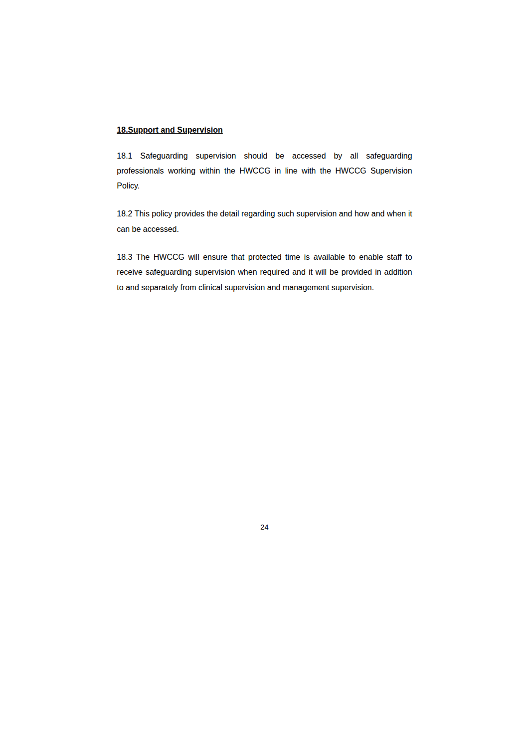18.Support and Supervision
18.1 Safeguarding supervision should be accessed by all safeguarding professionals working within the HWCCG in line with the HWCCG Supervision Policy.
18.2 This policy provides the detail regarding such supervision and how and when it can be accessed.
18.3 The HWCCG will ensure that protected time is available to enable staff to receive safeguarding supervision when required and it will be provided in addition to and separately from clinical supervision and management supervision.
24